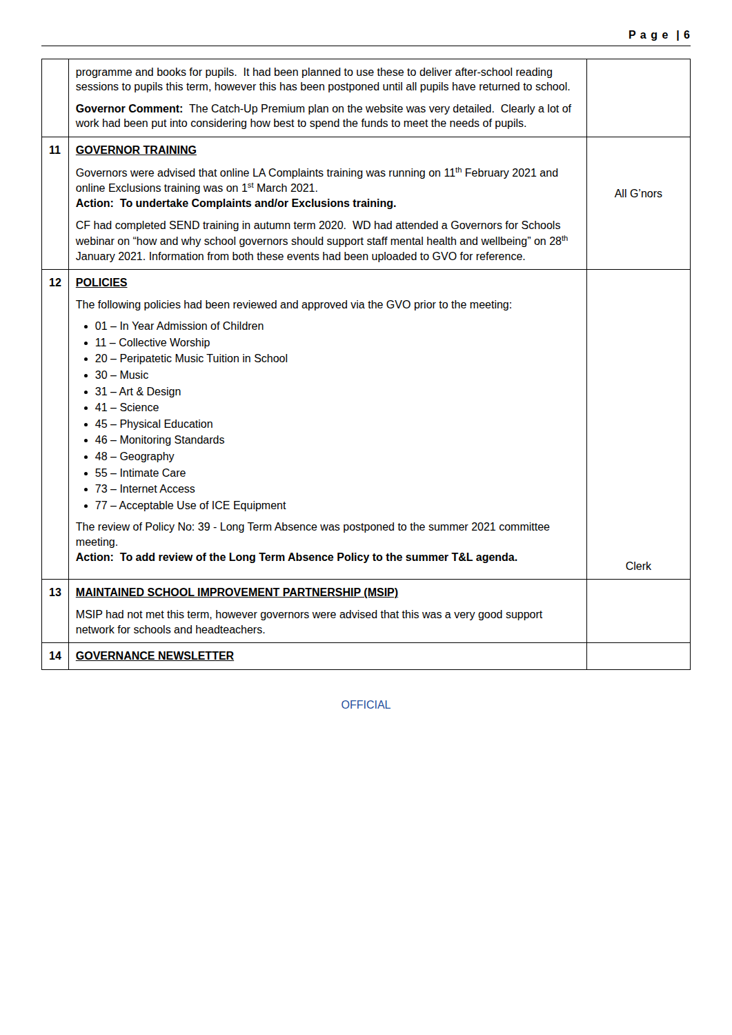P a g e | 6
| | programme and books for pupils. It had been planned to use these to deliver after-school reading sessions to pupils this term, however this has been postponed until all pupils have returned to school. Governor Comment: The Catch-Up Premium plan on the website was very detailed. Clearly a lot of work had been put into considering how best to spend the funds to meet the needs of pupils. | |
| 11 | GOVERNOR TRAINING Governors were advised that online LA Complaints training was running on 11 th February 2021 and online Exclusions training was on 1 st March 2021. Action: To undertake Complaints and/or Exclusions training. CF had completed SEND training in autumn term 2020. WD had attended a Governors for Schools webinar on “how and why school governors should support staff mental health and wellbeing” on 28 th January 2021. Information from both these events had been uploaded to GVO for reference. | All G’nors |
| 12 | POLICIES The following policies had been reviewed and approved via the GVO prior to the meeting: 01 – In Year Admission of Children 11 – Collective Worship 20 – Peripatetic Music Tuition in School 30 – Music 31 – Art & Design 41 – Science 45 – Physical Education 46 – Monitoring Standards 48 – Geography 55 – Intimate Care 73 – Internet Access 77 – Acceptable Use of ICE Equipment The review of Policy No: 39 - Long Term Absence was postponed to the summer 2021 committee meeting. Action: To add review of the Long Term Absence Policy to the summer T&L agenda. | Clerk |
| 13 | MAINTAINED SCHOOL IMPROVEMENT PARTNERSHIP (MSIP) MSIP had not met this term, however governors were advised that this was a very good support network for schools and headteachers. | |
| 14 | GOVERNANCE NEWSLETTER | |
OFFICIAL